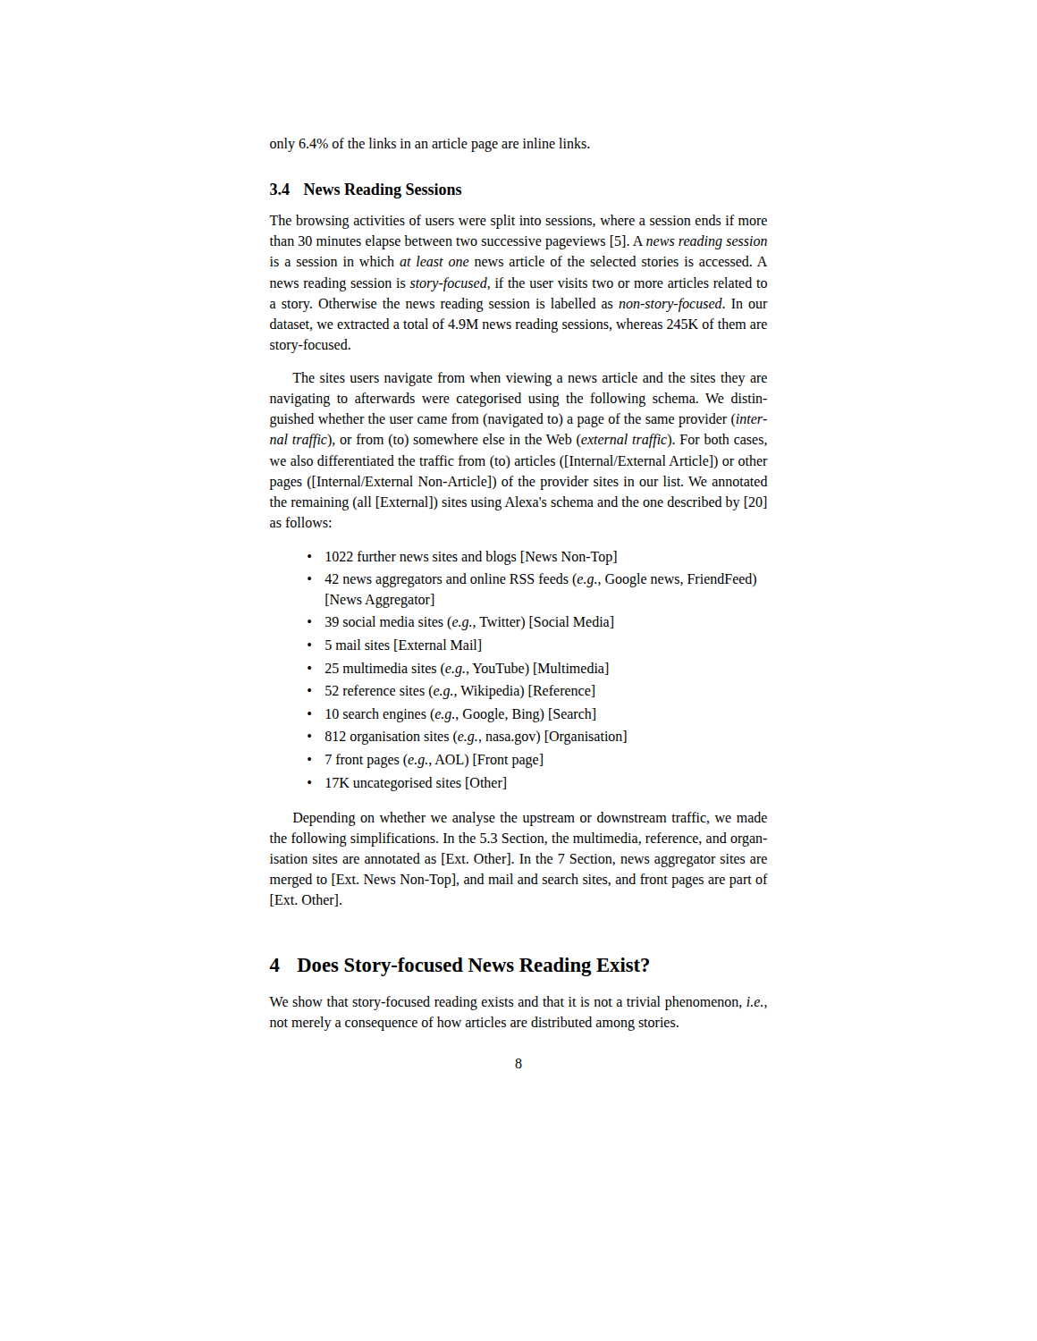only 6.4% of the links in an article page are inline links.
3.4 News Reading Sessions
The browsing activities of users were split into sessions, where a session ends if more than 30 minutes elapse between two successive pageviews [5]. A news reading session is a session in which at least one news article of the selected stories is accessed. A news reading session is story-focused, if the user visits two or more articles related to a story. Otherwise the news reading session is labelled as non-story-focused. In our dataset, we extracted a total of 4.9M news reading sessions, whereas 245K of them are story-focused.
The sites users navigate from when viewing a news article and the sites they are navigating to afterwards were categorised using the following schema. We distinguished whether the user came from (navigated to) a page of the same provider (internal traffic), or from (to) somewhere else in the Web (external traffic). For both cases, we also differentiated the traffic from (to) articles ([Internal/External Article]) or other pages ([Internal/External Non-Article]) of the provider sites in our list. We annotated the remaining (all [External]) sites using Alexa's schema and the one described by [20] as follows:
1022 further news sites and blogs [News Non-Top]
42 news aggregators and online RSS feeds (e.g., Google news, FriendFeed) [News Aggregator]
39 social media sites (e.g., Twitter) [Social Media]
5 mail sites [External Mail]
25 multimedia sites (e.g., YouTube) [Multimedia]
52 reference sites (e.g., Wikipedia) [Reference]
10 search engines (e.g., Google, Bing) [Search]
812 organisation sites (e.g., nasa.gov) [Organisation]
7 front pages (e.g., AOL) [Front page]
17K uncategorised sites [Other]
Depending on whether we analyse the upstream or downstream traffic, we made the following simplifications. In the 5.3 Section, the multimedia, reference, and organisation sites are annotated as [Ext. Other]. In the 7 Section, news aggregator sites are merged to [Ext. News Non-Top], and mail and search sites, and front pages are part of [Ext. Other].
4 Does Story-focused News Reading Exist?
We show that story-focused reading exists and that it is not a trivial phenomenon, i.e., not merely a consequence of how articles are distributed among stories.
8